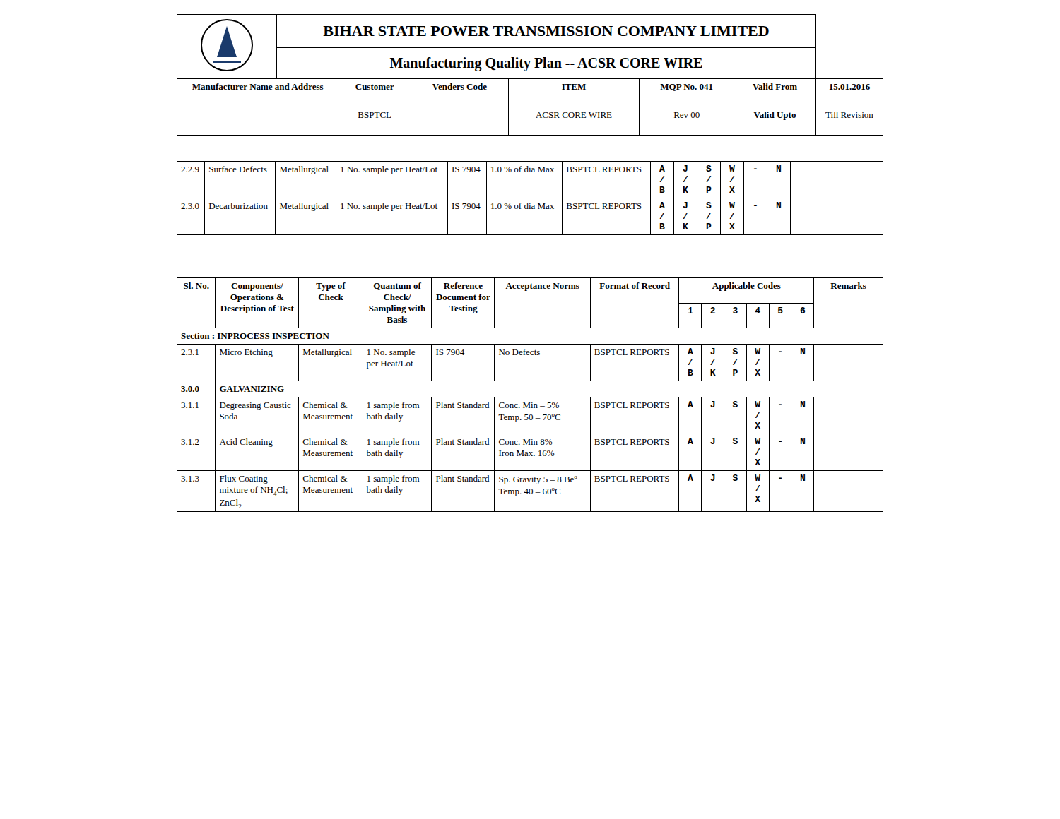| | BIHAR STATE POWER TRANSMISSION COMPANY LIMITED |
| Manufacturing Quality Plan -- ACSR CORE WIRE |
| Manufacturer Name and Address | Customer | Venders Code | ITEM | MQP No. 041 | Valid From | 15.01.2016 |
| | BSPTCL | | ACSR CORE WIRE | Rev 00 | Valid Upto | Till Revision |
| 2.2.9 | Surface Defects | Metallurgical | 1 No. sample per Heat/Lot | IS 7904 | 1.0 % of dia Max | BSPTCL REPORTS | A / B | J / K | S / P | W / X | - | N | |
| 2.3.0 | Decarburization | Metallurgical | 1 No. sample per Heat/Lot | IS 7904 | 1.0 % of dia Max | BSPTCL REPORTS | A / B | J / K | S / P | W / X | - | N | |
| Sl. No. | Components/ Operations & Description of Test | Type of Check | Quantum of Check/ Sampling with Basis | Reference Document for Testing | Acceptance Norms | Format of Record | Applicable Codes | Remarks |
| --- | --- | --- | --- | --- | --- | --- | --- | --- |
| 1 | 2 | 3 | 4 | 5 | 6 |
| Section : INPROCESS INSPECTION |
| 2.3.1 | Micro Etching | Metallurgical | 1 No. sample per Heat/Lot | IS 7904 | No Defects | BSPTCL REPORTS | A / B | J / K | S / P | W / X | - | N | |
| 3.0.0 | GALVANIZING |
| 3.1.1 | Degreasing Caustic Soda | Chemical & Measurement | 1 sample from bath daily | Plant Standard | Conc. Min – 5% Temp. 50 – 70 o C | BSPTCL REPORTS | A | J | S | W / X | - | N | |
| 3.1.2 | Acid Cleaning | Chemical & Measurement | 1 sample from bath daily | Plant Standard | Conc. Min 8% Iron Max. 16% | BSPTCL REPORTS | A | J | S | W / X | - | N | |
| 3.1.3 | Flux Coating mixture of NH 4 Cl; ZnCl 2 | Chemical & Measurement | 1 sample from bath daily | Plant Standard | Sp. Gravity 5 – 8 Be o Temp. 40 – 60 o C | BSPTCL REPORTS | A | J | S | W / X | - | N | |